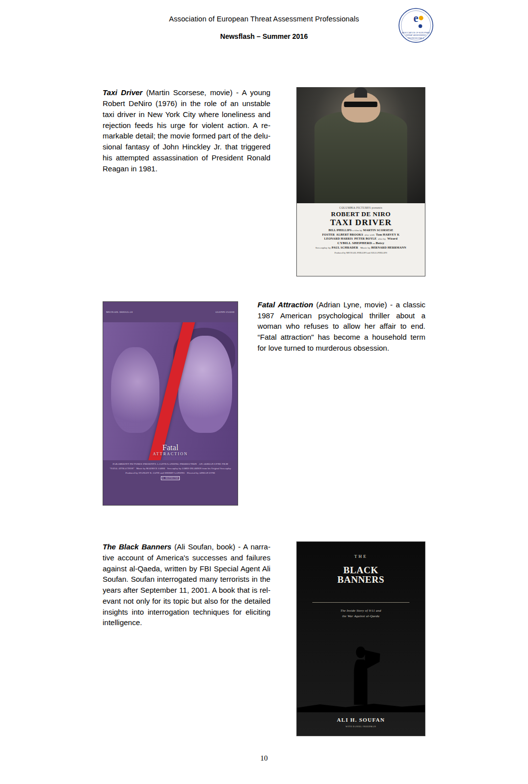e ASSOCIATION OF EUROPEAN THREAT ASSESSMENT PROFESSIONALS
Association of European Threat Assessment Professionals
Newsflash – Summer 2016
COLUMBIA PICTURES presents
ROBERT DE NIRO
TAXI DRIVER
BILL/PHILLIPS a film by MARTIN SCORSESE
FOSTER ALBERT BROOKS also with Tom HARVEY K
LEONARD HARRIS PETER BOYLE also by Wizard
CYBILL SHEPHERD as Betsy
Screenplay by PAUL SCHRADER Music by BERNARD HERRMANN
Produced by MICHAEL PHILLIPS and JULIA PHILLIPS
Taxi Driver (Martin Scorsese, movie) - A young Robert DeNiro (1976) in the role of an unstable taxi driver in New York City where loneliness and rejection feeds his urge for violent action. A remarkable detail; the movie formed part of the delusional fantasy of John Hinckley Jr. that triggered his attempted assassination of President Ronald Reagan in 1981.
MICHAEL DOUGLAS GLENN CLOSE
Fatal ATTRACTION
PARAMOUNT PICTURES PRESENTS A JAFFE/LANSING PRODUCTION AN ADRIAN LYNE FILM
"FATAL ATTRACTION" Music by MAURICE JARRE Screenplay by JAMES DEARDEN from his Original Screenplay
Produced by STANLEY R. JAFFE and SHERRY LANSING Directed by ADRIAN LYNE
R RESTRICTED
Fatal Attraction (Adrian Lyne, movie) - a classic 1987 American psychological thriller about a woman who refuses to allow her affair to end. “Fatal attraction" has become a household term for love turned to murderous obsession.
THE
BLACK
BANNERS
The Inside Story of 9/11 and
the War Against al-Qaeda
ALI H. SOUFAN WITH DANIEL FREEDMAN
The Black Banners (Ali Soufan, book) - A narrative account of America's successes and failures against al-Qaeda, written by FBI Special Agent Ali Soufan. Soufan interrogated many terrorists in the years after September 11, 2001. A book that is relevant not only for its topic but also for the detailed insights into interrogation techniques for eliciting intelligence.
10